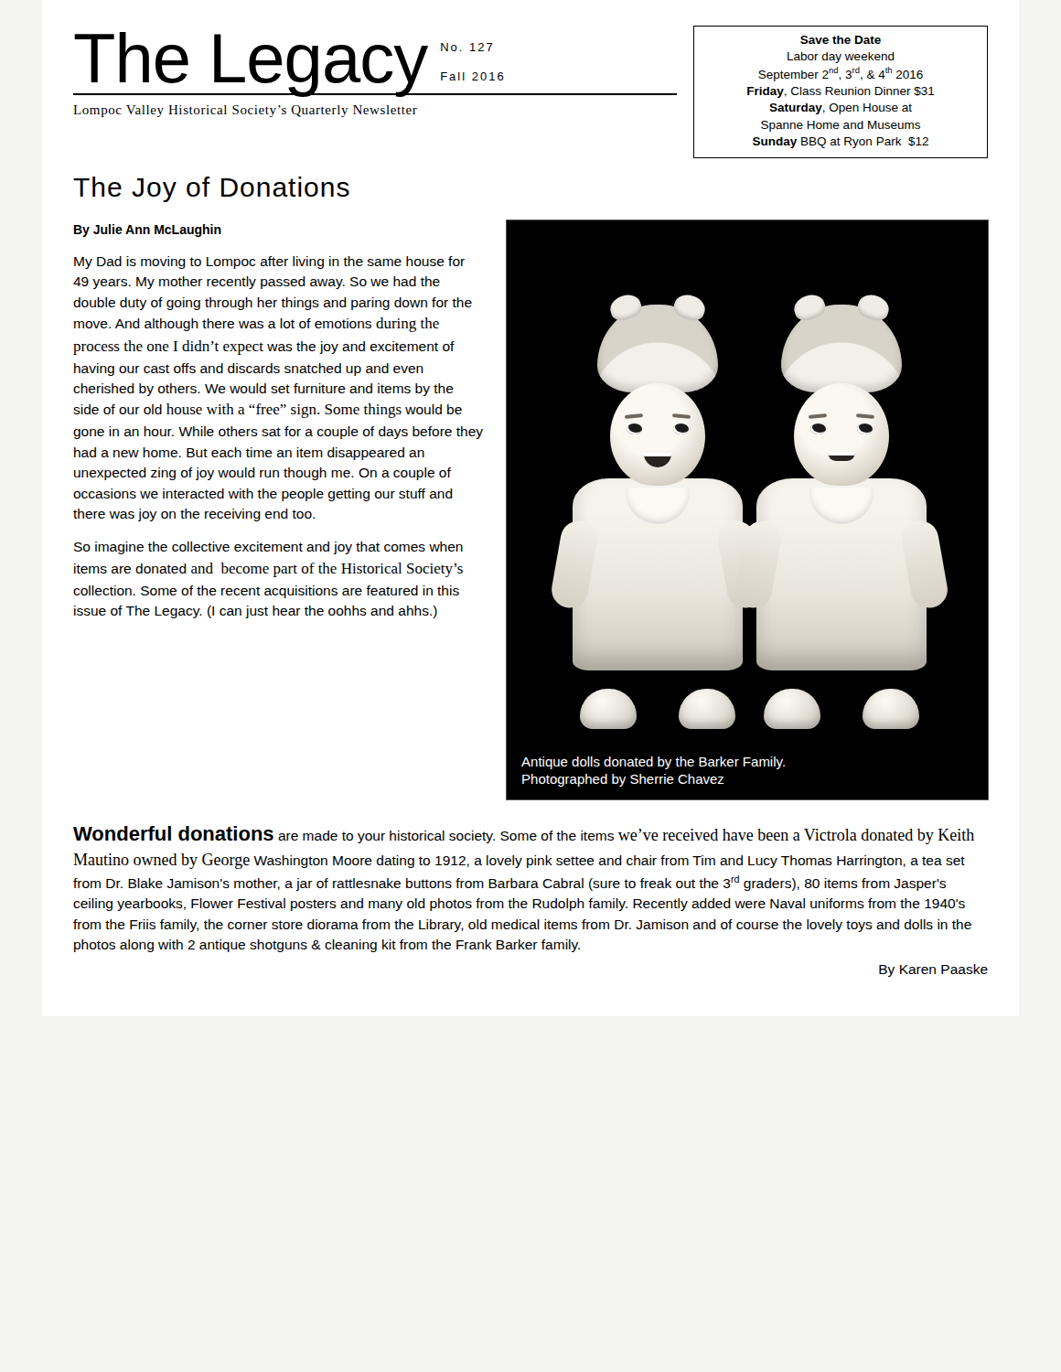The Legacy
No. 127 Fall 2016
Lompoc Valley Historical Society’s Quarterly Newsletter
Save the Date
Labor day weekend
September 2nd, 3rd, & 4th 2016
Friday, Class Reunion Dinner $31
Saturday, Open House at
Spanne Home and Museums
Sunday BBQ at Ryon Park $12
The Joy of Donations
By Julie Ann McLaughin
My Dad is moving to Lompoc after living in the same house for 49 years. My mother recently passed away. So we had the double duty of going through her things and paring down for the move. And although there was a lot of emotions during the process the one I didn’t expect was the joy and excitement of having our cast offs and discards snatched up and even cherished by others. We would set furniture and items by the side of our old house with a “free” sign. Some things would be gone in an hour. While others sat for a couple of days before they had a new home. But each time an item disappeared an unexpected zing of joy would run though me. On a couple of occasions we interacted with the people getting our stuff and there was joy on the receiving end too.
So imagine the collective excitement and joy that comes when items are donated and become part of the Historical Society’s collection. Some of the recent acquisitions are featured in this issue of The Legacy. (I can just hear the oohhs and ahhs.)
Antique dolls donated by the Barker Family.
Photographed by Sherrie Chavez
Wonderful donations
are made to your historical society. Some of the items we’ve received have been a Victrola donated by Keith Mautino owned by George Washington Moore dating to 1912, a lovely pink settee and chair from Tim and Lucy Thomas Harrington, a tea set from Dr. Blake Jamison's mother, a jar of rattlesnake buttons from Barbara Cabral (sure to freak out the 3rd graders), 80 items from Jasper's ceiling yearbooks, Flower Festival posters and many old photos from the Rudolph family. Recently added were Naval uniforms from the 1940's from the Friis family, the corner store diorama from the Library, old medical items from Dr. Jamison and of course the lovely toys and dolls in the photos along with 2 antique shotguns & cleaning kit from the Frank Barker family. By Karen Paaske